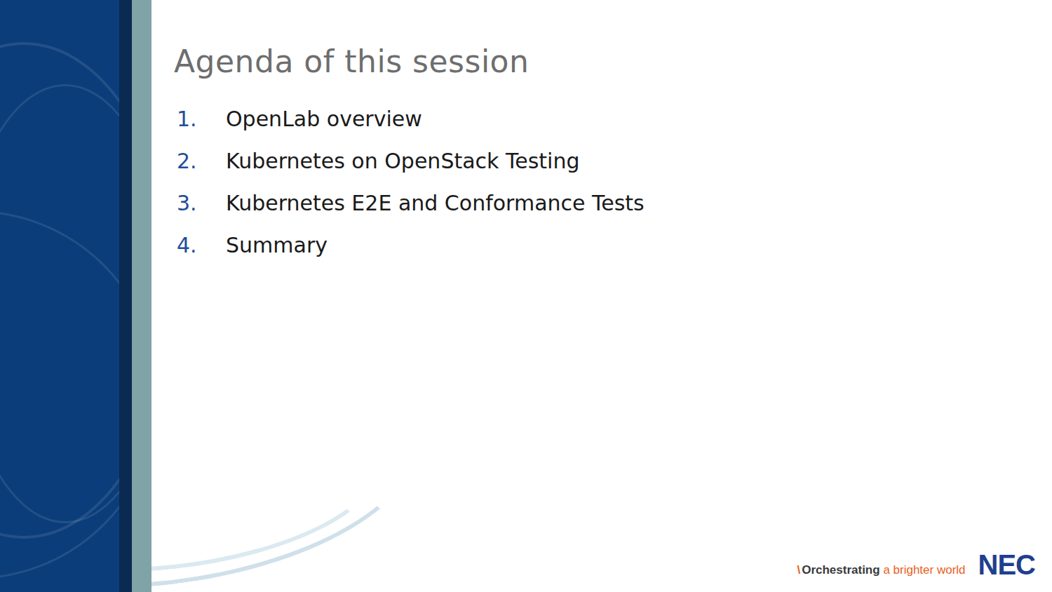Agenda of this session
OpenLab overview
Kubernetes on OpenStack Testing
Kubernetes E2E and Conformance Tests
Summary
\Orchestrating a brighter world
NEC